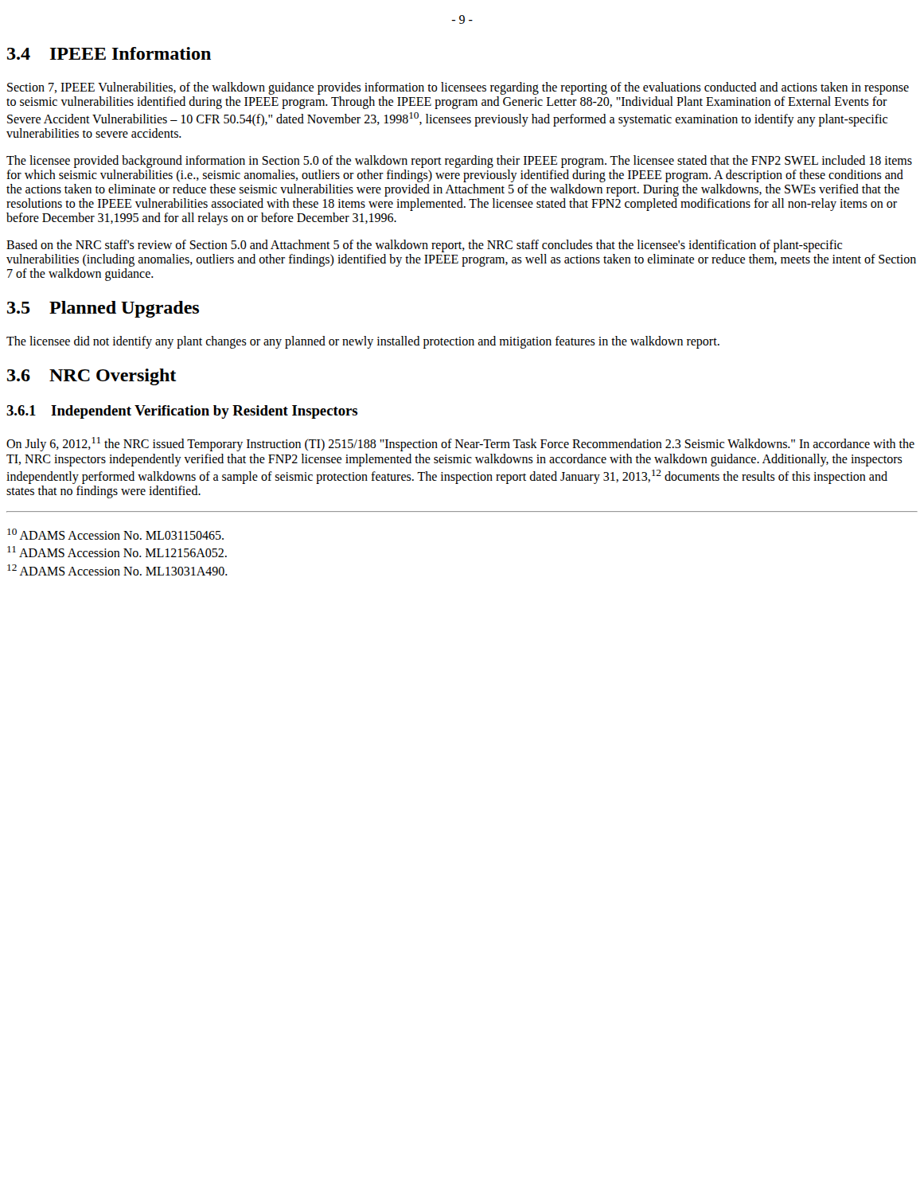- 9 -
3.4 IPEEE Information
Section 7, IPEEE Vulnerabilities, of the walkdown guidance provides information to licensees regarding the reporting of the evaluations conducted and actions taken in response to seismic vulnerabilities identified during the IPEEE program. Through the IPEEE program and Generic Letter 88-20, "Individual Plant Examination of External Events for Severe Accident Vulnerabilities – 10 CFR 50.54(f)," dated November 23, 199810, licensees previously had performed a systematic examination to identify any plant-specific vulnerabilities to severe accidents.
The licensee provided background information in Section 5.0 of the walkdown report regarding their IPEEE program. The licensee stated that the FNP2 SWEL included 18 items for which seismic vulnerabilities (i.e., seismic anomalies, outliers or other findings) were previously identified during the IPEEE program. A description of these conditions and the actions taken to eliminate or reduce these seismic vulnerabilities were provided in Attachment 5 of the walkdown report. During the walkdowns, the SWEs verified that the resolutions to the IPEEE vulnerabilities associated with these 18 items were implemented. The licensee stated that FPN2 completed modifications for all non-relay items on or before December 31,1995 and for all relays on or before December 31,1996.
Based on the NRC staff's review of Section 5.0 and Attachment 5 of the walkdown report, the NRC staff concludes that the licensee's identification of plant-specific vulnerabilities (including anomalies, outliers and other findings) identified by the IPEEE program, as well as actions taken to eliminate or reduce them, meets the intent of Section 7 of the walkdown guidance.
3.5 Planned Upgrades
The licensee did not identify any plant changes or any planned or newly installed protection and mitigation features in the walkdown report.
3.6 NRC Oversight
3.6.1 Independent Verification by Resident Inspectors
On July 6, 2012,11 the NRC issued Temporary Instruction (TI) 2515/188 "Inspection of Near-Term Task Force Recommendation 2.3 Seismic Walkdowns." In accordance with the TI, NRC inspectors independently verified that the FNP2 licensee implemented the seismic walkdowns in accordance with the walkdown guidance. Additionally, the inspectors independently performed walkdowns of a sample of seismic protection features. The inspection report dated January 31, 2013,12 documents the results of this inspection and states that no findings were identified.
10 ADAMS Accession No. ML031150465.
11 ADAMS Accession No. ML12156A052.
12 ADAMS Accession No. ML13031A490.